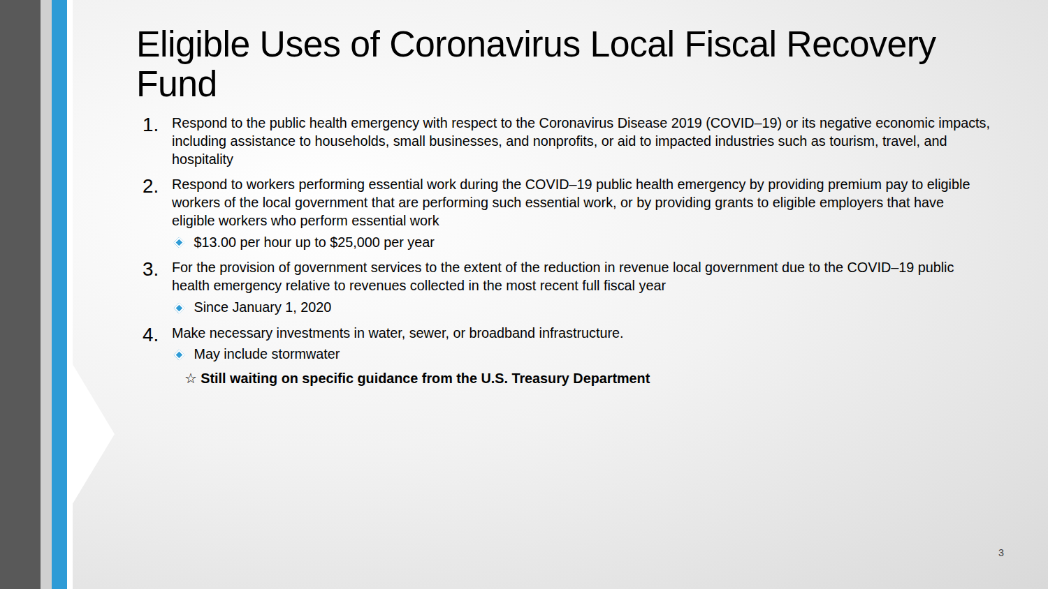Eligible Uses of Coronavirus Local Fiscal Recovery Fund
Respond to the public health emergency with respect to the Coronavirus Disease 2019 (COVID–19) or its negative economic impacts, including assistance to households, small businesses, and nonprofits, or aid to impacted industries such as tourism, travel, and hospitality
Respond to workers performing essential work during the COVID–19 public health emergency by providing premium pay to eligible workers of the local government that are performing such essential work, or by providing grants to eligible employers that have eligible workers who perform essential work
$13.00 per hour up to $25,000 per year
For the provision of government services to the extent of the reduction in revenue local government due to the COVID–19 public health emergency relative to revenues collected in the most recent full fiscal year
Since January 1, 2020
Make necessary investments in water, sewer, or broadband infrastructure.
May include stormwater
☆Still waiting on specific guidance from the U.S. Treasury Department
3